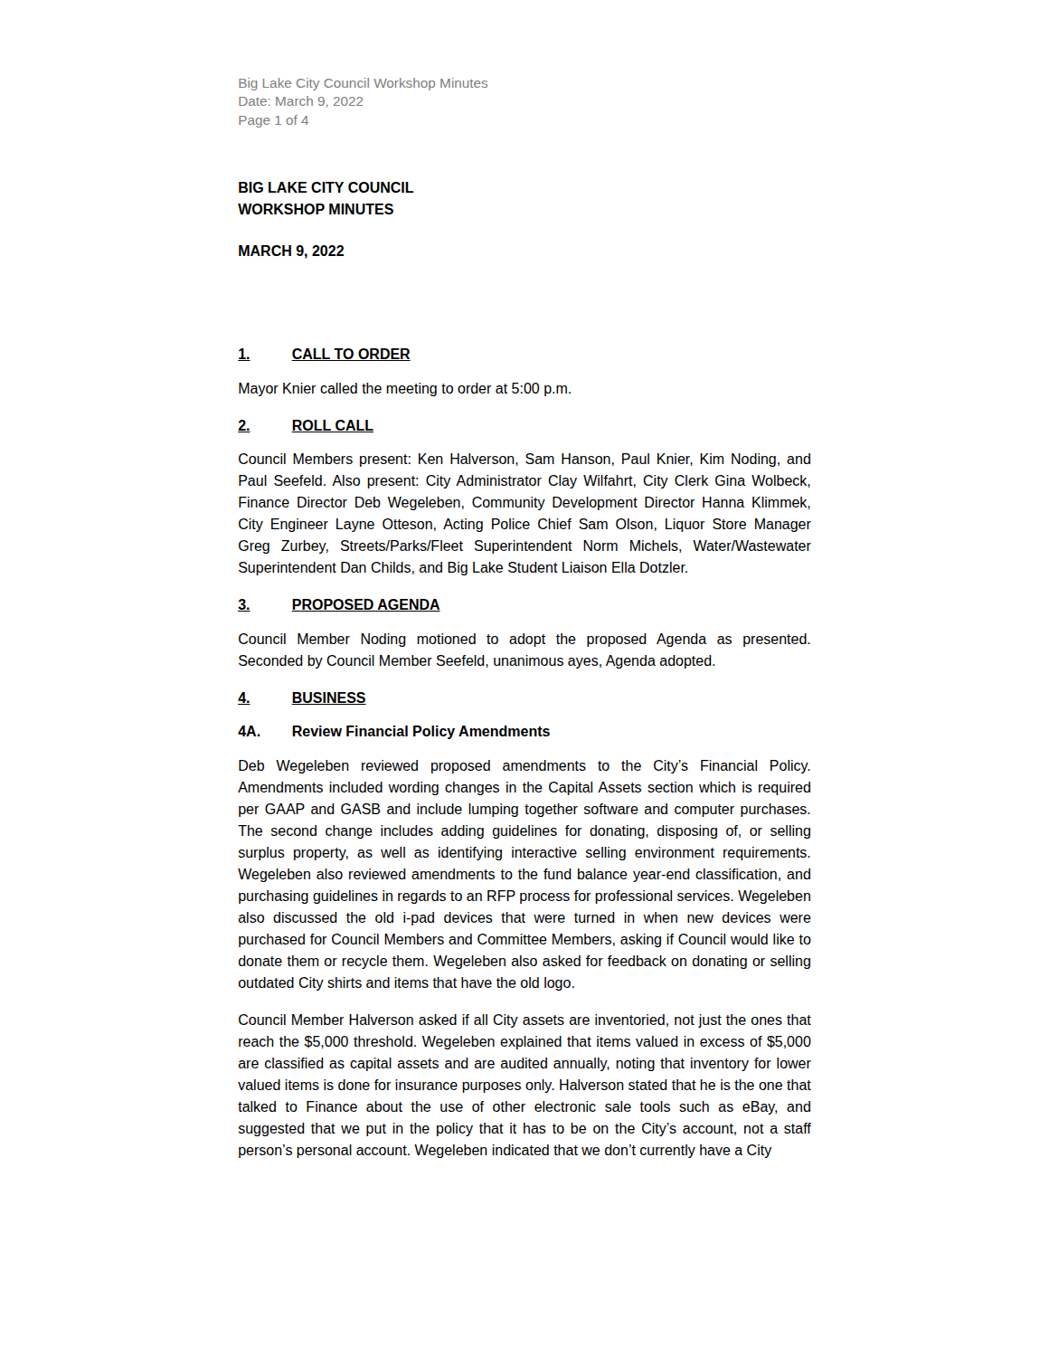Big Lake City Council Workshop Minutes
Date: March 9, 2022
Page 1 of 4
BIG LAKE CITY COUNCIL
WORKSHOP MINUTES
MARCH 9, 2022
1. CALL TO ORDER
Mayor Knier called the meeting to order at 5:00 p.m.
2. ROLL CALL
Council Members present: Ken Halverson, Sam Hanson, Paul Knier, Kim Noding, and Paul Seefeld. Also present: City Administrator Clay Wilfahrt, City Clerk Gina Wolbeck, Finance Director Deb Wegeleben, Community Development Director Hanna Klimmek, City Engineer Layne Otteson, Acting Police Chief Sam Olson, Liquor Store Manager Greg Zurbey, Streets/Parks/Fleet Superintendent Norm Michels, Water/Wastewater Superintendent Dan Childs, and Big Lake Student Liaison Ella Dotzler.
3. PROPOSED AGENDA
Council Member Noding motioned to adopt the proposed Agenda as presented. Seconded by Council Member Seefeld, unanimous ayes, Agenda adopted.
4. BUSINESS
4A. Review Financial Policy Amendments
Deb Wegeleben reviewed proposed amendments to the City’s Financial Policy. Amendments included wording changes in the Capital Assets section which is required per GAAP and GASB and include lumping together software and computer purchases. The second change includes adding guidelines for donating, disposing of, or selling surplus property, as well as identifying interactive selling environment requirements. Wegeleben also reviewed amendments to the fund balance year-end classification, and purchasing guidelines in regards to an RFP process for professional services. Wegeleben also discussed the old i-pad devices that were turned in when new devices were purchased for Council Members and Committee Members, asking if Council would like to donate them or recycle them. Wegeleben also asked for feedback on donating or selling outdated City shirts and items that have the old logo.
Council Member Halverson asked if all City assets are inventoried, not just the ones that reach the $5,000 threshold. Wegeleben explained that items valued in excess of $5,000 are classified as capital assets and are audited annually, noting that inventory for lower valued items is done for insurance purposes only. Halverson stated that he is the one that talked to Finance about the use of other electronic sale tools such as eBay, and suggested that we put in the policy that it has to be on the City’s account, not a staff person’s personal account. Wegeleben indicated that we don’t currently have a City